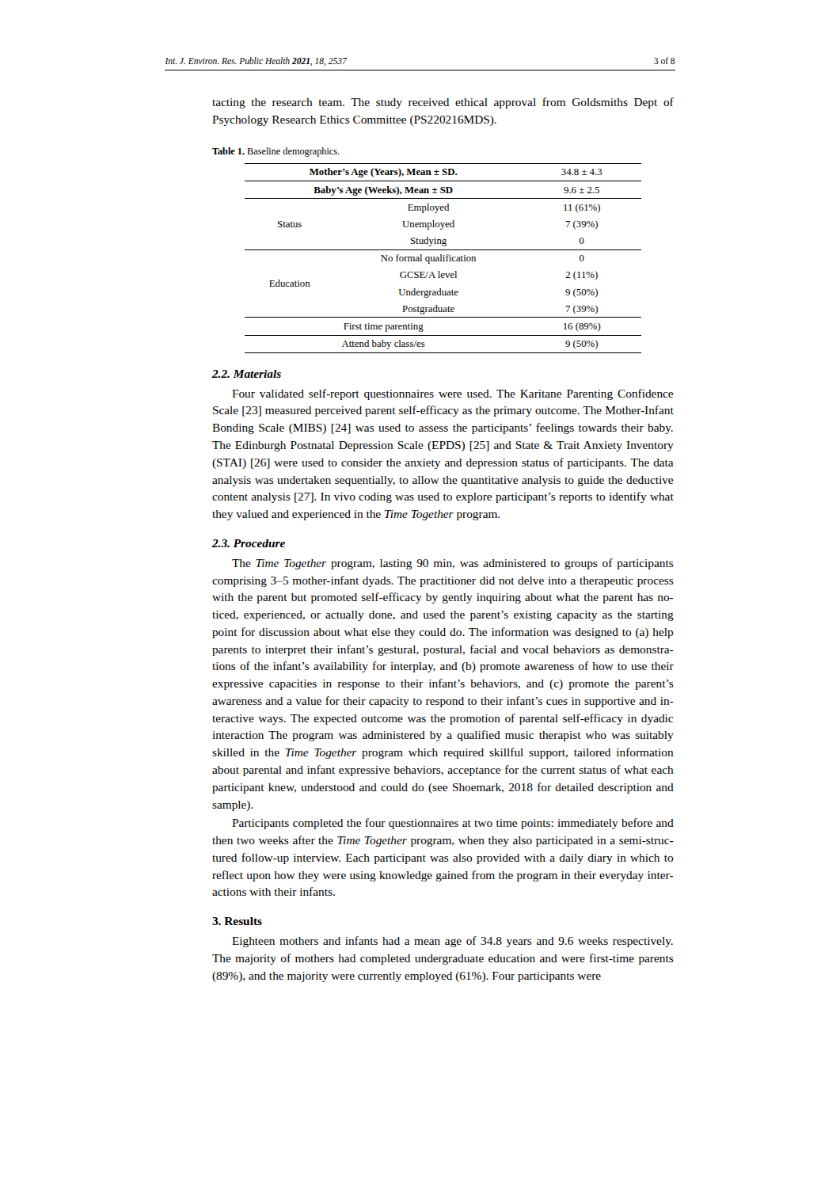Int. J. Environ. Res. Public Health 2021, 18, 2537
3 of 8
tacting the research team. The study received ethical approval from Goldsmiths Dept of Psychology Research Ethics Committee (PS220216MDS).
Table 1. Baseline demographics.
| Mother’s Age (Years), Mean ± SD. | 34.8 ± 4.3 |
| Baby’s Age (Weeks), Mean ± SD | 9.6 ± 2.5 |
| Status | Employed | 11 (61%) |
| Unemployed | 7 (39%) |
| Studying | 0 |
| Education | No formal qualification | 0 |
| GCSE/A level | 2 (11%) |
| Undergraduate | 9 (50%) |
| Postgraduate | 7 (39%) |
| First time parenting | 16 (89%) |
| Attend baby class/es | 9 (50%) |
2.2. Materials
Four validated self-report questionnaires were used. The Karitane Parenting Confidence Scale [23] measured perceived parent self-efficacy as the primary outcome. The Mother-Infant Bonding Scale (MIBS) [24] was used to assess the participants’ feelings towards their baby. The Edinburgh Postnatal Depression Scale (EPDS) [25] and State & Trait Anxiety Inventory (STAI) [26] were used to consider the anxiety and depression status of participants. The data analysis was undertaken sequentially, to allow the quantitative analysis to guide the deductive content analysis [27]. In vivo coding was used to explore participant’s reports to identify what they valued and experienced in the Time Together program.
2.3. Procedure
The Time Together program, lasting 90 min, was administered to groups of participants comprising 3–5 mother-infant dyads. The practitioner did not delve into a therapeutic process with the parent but promoted self-efficacy by gently inquiring about what the parent has noticed, experienced, or actually done, and used the parent’s existing capacity as the starting point for discussion about what else they could do. The information was designed to (a) help parents to interpret their infant’s gestural, postural, facial and vocal behaviors as demonstrations of the infant’s availability for interplay, and (b) promote awareness of how to use their expressive capacities in response to their infant’s behaviors, and (c) promote the parent’s awareness and a value for their capacity to respond to their infant’s cues in supportive and interactive ways. The expected outcome was the promotion of parental self-efficacy in dyadic interaction The program was administered by a qualified music therapist who was suitably skilled in the Time Together program which required skillful support, tailored information about parental and infant expressive behaviors, acceptance for the current status of what each participant knew, understood and could do (see Shoemark, 2018 for detailed description and sample).
Participants completed the four questionnaires at two time points: immediately before and then two weeks after the Time Together program, when they also participated in a semi-structured follow-up interview. Each participant was also provided with a daily diary in which to reflect upon how they were using knowledge gained from the program in their everyday interactions with their infants.
3. Results
Eighteen mothers and infants had a mean age of 34.8 years and 9.6 weeks respectively. The majority of mothers had completed undergraduate education and were first-time parents (89%), and the majority were currently employed (61%). Four participants were